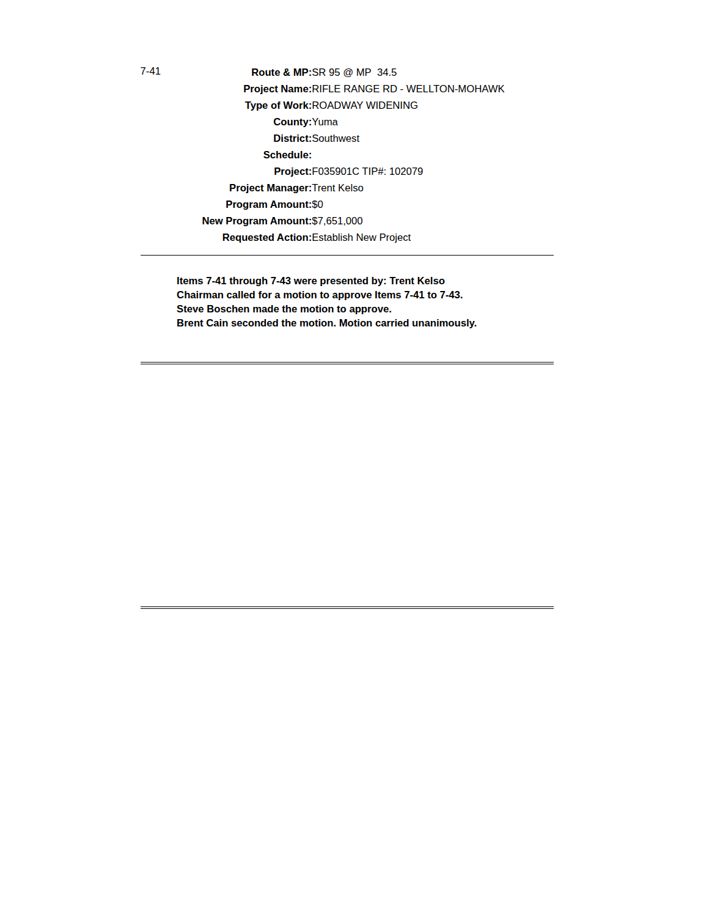7-41
| Route & MP: | SR 95 @ MP 34.5 |
| Project Name: | RIFLE RANGE RD - WELLTON-MOHAWK |
| Type of Work: | ROADWAY WIDENING |
| County: | Yuma |
| District: | Southwest |
| Schedule: | |
| Project: | F035901C TIP#: 102079 |
| Project Manager: | Trent Kelso |
| Program Amount: | $0 |
| New Program Amount: | $7,651,000 |
| Requested Action: | Establish New Project |
Items 7-41 through 7-43 were presented by: Trent Kelso
Chairman called for a motion to approve Items 7-41 to 7-43.
Steve Boschen made the motion to approve.
Brent Cain seconded the motion. Motion carried unanimously.